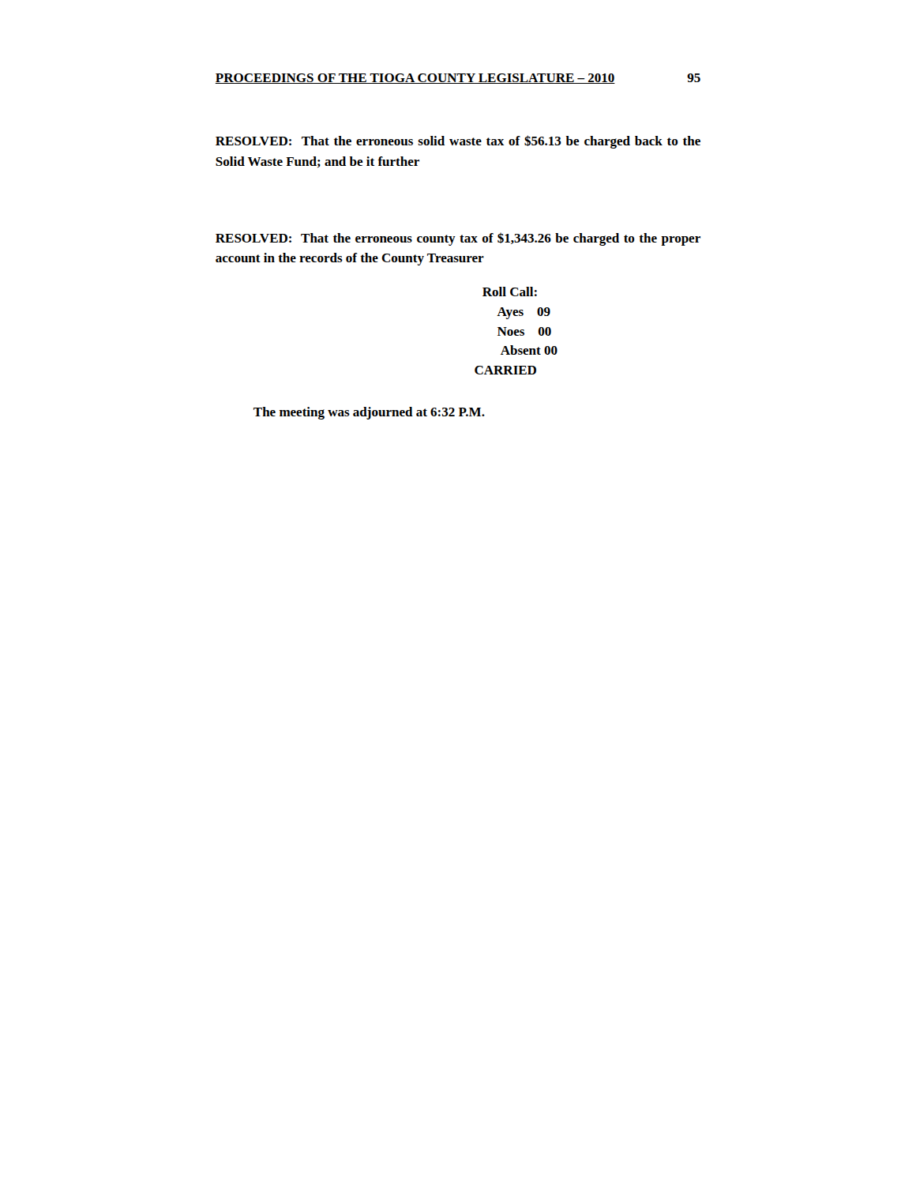PROCEEDINGS OF THE TIOGA COUNTY LEGISLATURE – 2010 95
RESOLVED: That the erroneous solid waste tax of $56.13 be charged back to the Solid Waste Fund; and be it further
RESOLVED: That the erroneous county tax of $1,343.26 be charged to the proper account in the records of the County Treasurer
Roll Call:
Ayes 09
Noes 00
Absent 00
CARRIED
The meeting was adjourned at 6:32 P.M.